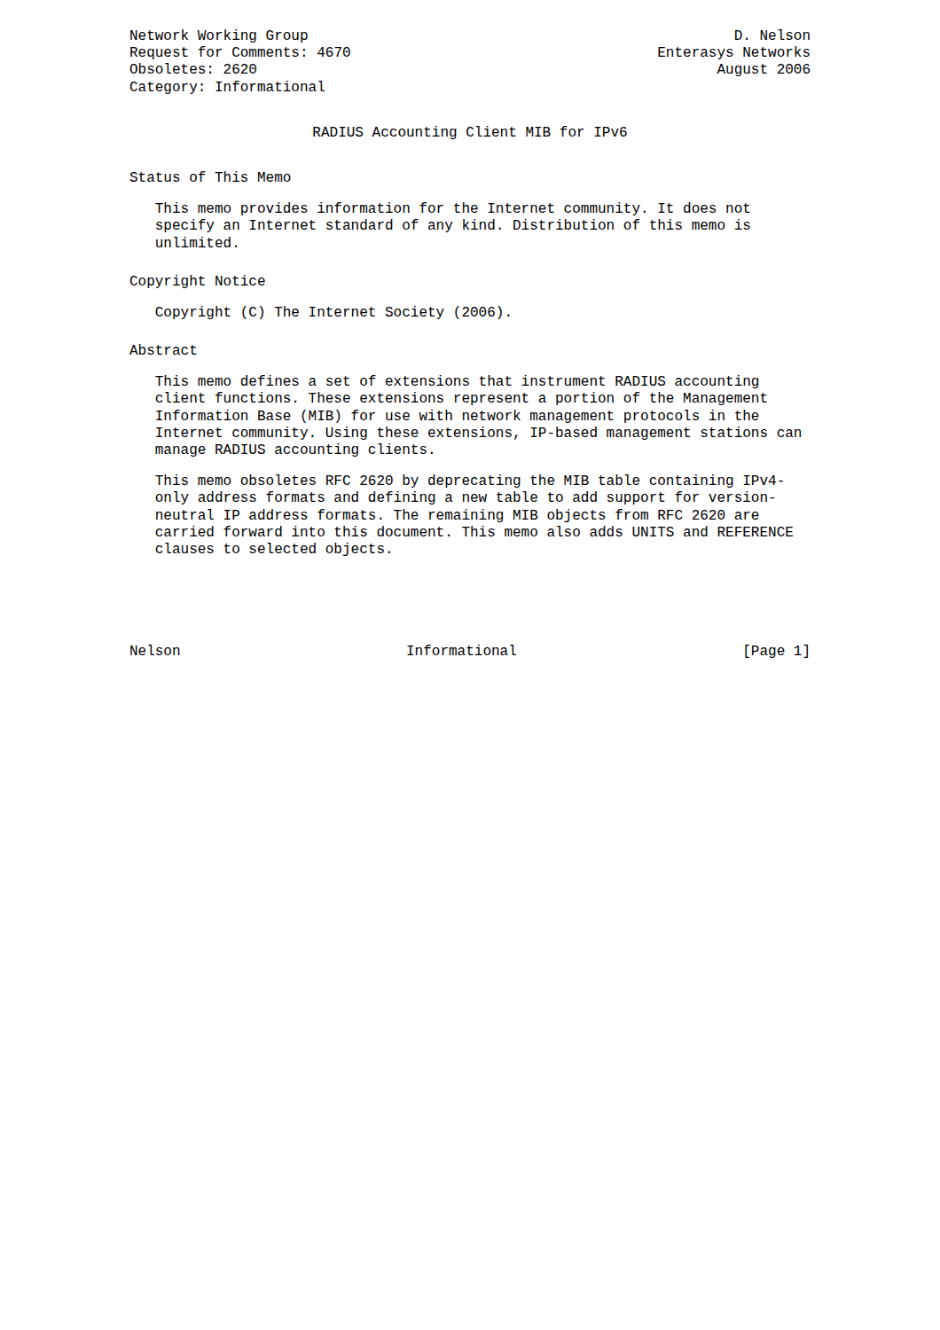Network Working Group D. Nelson
Request for Comments: 4670 Enterasys Networks
Obsoletes: 2620 August 2006
Category: Informational
RADIUS Accounting Client MIB for IPv6
Status of This Memo
This memo provides information for the Internet community. It does not specify an Internet standard of any kind. Distribution of this memo is unlimited.
Copyright Notice
Copyright (C) The Internet Society (2006).
Abstract
This memo defines a set of extensions that instrument RADIUS accounting client functions. These extensions represent a portion of the Management Information Base (MIB) for use with network management protocols in the Internet community. Using these extensions, IP-based management stations can manage RADIUS accounting clients.
This memo obsoletes RFC 2620 by deprecating the MIB table containing IPv4-only address formats and defining a new table to add support for version-neutral IP address formats. The remaining MIB objects from RFC 2620 are carried forward into this document. This memo also adds UNITS and REFERENCE clauses to selected objects.
Nelson Informational [Page 1]